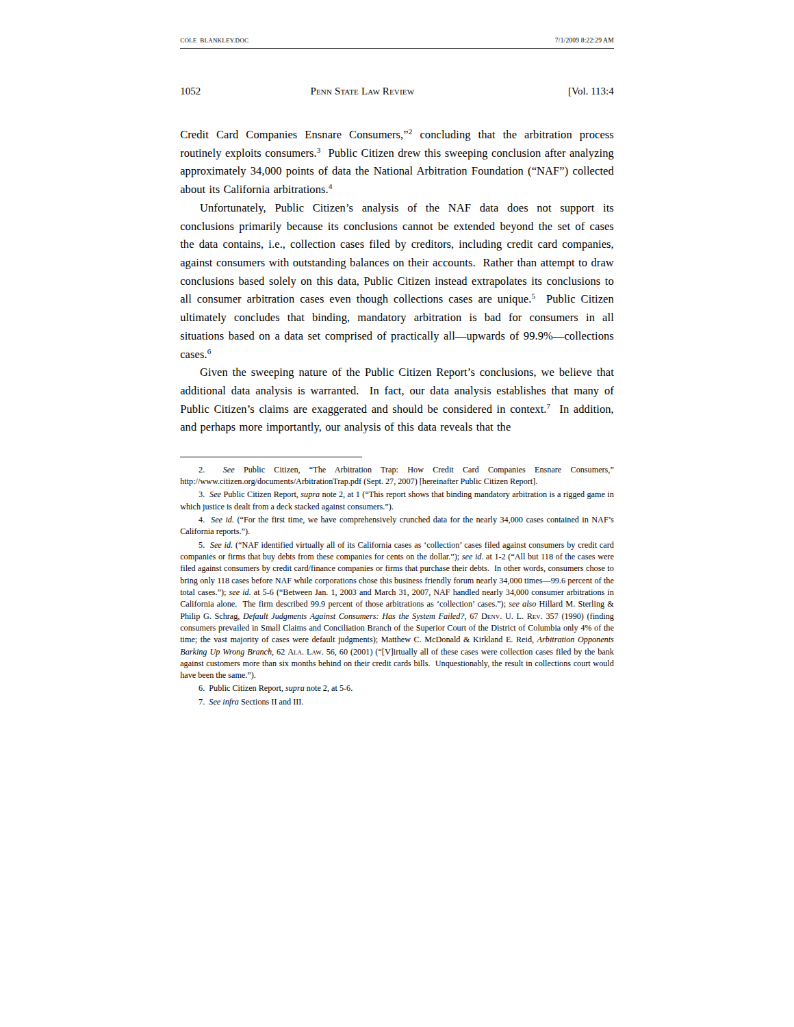Cole Blankley.doc
7/1/2009 8:22:29 AM
1052
Penn State Law Review
[Vol. 113:4
Credit Card Companies Ensnare Consumers,”2 concluding that the arbitration process routinely exploits consumers.3 Public Citizen drew this sweeping conclusion after analyzing approximately 34,000 points of data the National Arbitration Foundation (“NAF”) collected about its California arbitrations.4
Unfortunately, Public Citizen’s analysis of the NAF data does not support its conclusions primarily because its conclusions cannot be extended beyond the set of cases the data contains, i.e., collection cases filed by creditors, including credit card companies, against consumers with outstanding balances on their accounts. Rather than attempt to draw conclusions based solely on this data, Public Citizen instead extrapolates its conclusions to all consumer arbitration cases even though collections cases are unique.5 Public Citizen ultimately concludes that binding, mandatory arbitration is bad for consumers in all situations based on a data set comprised of practically all—upwards of 99.9%—collections cases.6
Given the sweeping nature of the Public Citizen Report’s conclusions, we believe that additional data analysis is warranted. In fact, our data analysis establishes that many of Public Citizen’s claims are exaggerated and should be considered in context.7 In addition, and perhaps more importantly, our analysis of this data reveals that the
2. See Public Citizen, “The Arbitration Trap: How Credit Card Companies Ensnare Consumers,” http://www.citizen.org/documents/ArbitrationTrap.pdf (Sept. 27, 2007) [hereinafter Public Citizen Report].
3. See Public Citizen Report, supra note 2, at 1 (“This report shows that binding mandatory arbitration is a rigged game in which justice is dealt from a deck stacked against consumers.”).
4. See id. (“For the first time, we have comprehensively crunched data for the nearly 34,000 cases contained in NAF’s California reports.”).
5. See id. (“NAF identified virtually all of its California cases as ‘collection’ cases filed against consumers by credit card companies or firms that buy debts from these companies for cents on the dollar.”); see id. at 1-2 (“All but 118 of the cases were filed against consumers by credit card/finance companies or firms that purchase their debts. In other words, consumers chose to bring only 118 cases before NAF while corporations chose this business friendly forum nearly 34,000 times—99.6 percent of the total cases.”); see id. at 5-6 (“Between Jan. 1, 2003 and March 31, 2007, NAF handled nearly 34,000 consumer arbitrations in California alone. The firm described 99.9 percent of those arbitrations as ‘collection’ cases.”); see also Hillard M. Sterling & Philip G. Schrag, Default Judgments Against Consumers: Has the System Failed?, 67 Denv. U. L. Rev. 357 (1990) (finding consumers prevailed in Small Claims and Conciliation Branch of the Superior Court of the District of Columbia only 4% of the time; the vast majority of cases were default judgments); Matthew C. McDonald & Kirkland E. Reid, Arbitration Opponents Barking Up Wrong Branch, 62 Ala. Law. 56, 60 (2001) (“[V]irtually all of these cases were collection cases filed by the bank against customers more than six months behind on their credit cards bills. Unquestionably, the result in collections court would have been the same.”).
6. Public Citizen Report, supra note 2, at 5-6.
7. See infra Sections II and III.